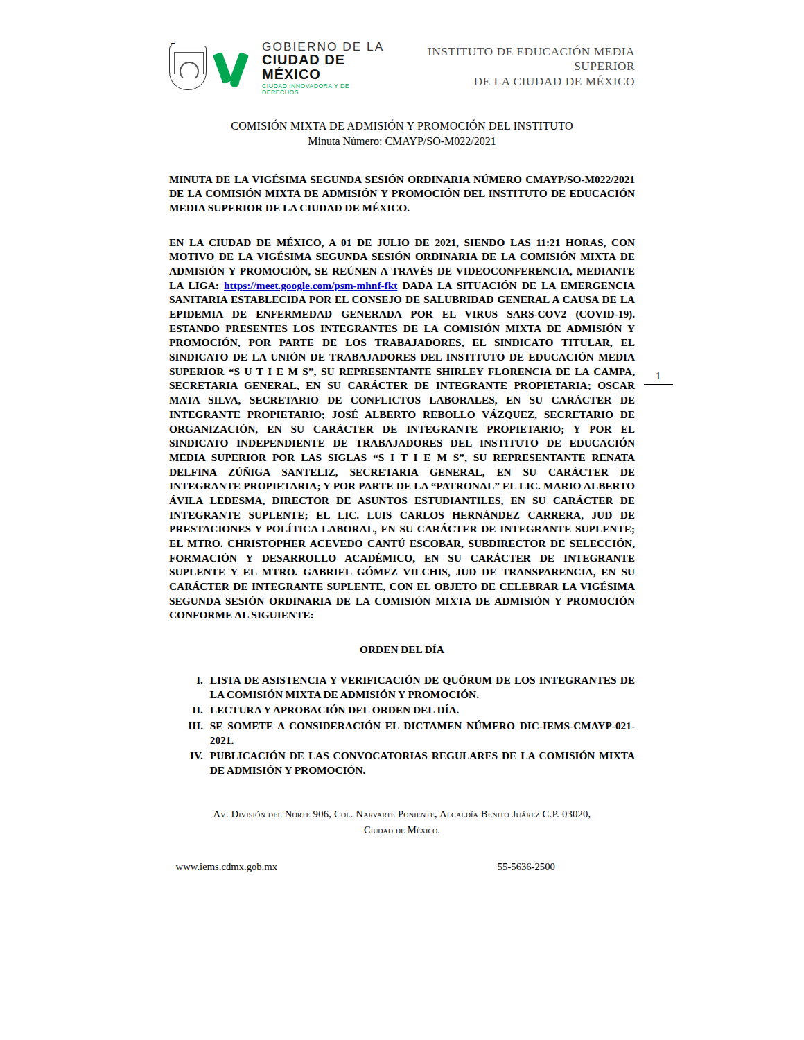5
GOBIERNO DE LA
CIUDAD DE MÉXICO
CIUDAD INNOVADORA Y DE DERECHOS
INSTITUTO DE EDUCACIÓN MEDIA SUPERIOR
DE LA CIUDAD DE MÉXICO
COMISIÓN MIXTA DE ADMISIÓN Y PROMOCIÓN DEL INSTITUTO
Minuta Número: CMAYP/SO-M022/2021
MINUTA DE LA VIGÉSIMA SEGUNDA SESIÓN ORDINARIA NÚMERO CMAYP/SO-M022/2021 DE LA COMISIÓN MIXTA DE ADMISIÓN Y PROMOCIÓN DEL INSTITUTO DE EDUCACIÓN MEDIA SUPERIOR DE LA CIUDAD DE MÉXICO.
EN LA CIUDAD DE MÉXICO, A 01 DE JULIO DE 2021, SIENDO LAS 11:21 HORAS, CON MOTIVO DE LA VIGÉSIMA SEGUNDA SESIÓN ORDINARIA DE LA COMISIÓN MIXTA DE ADMISIÓN Y PROMOCIÓN, SE REÚNEN A TRAVÉS DE VIDEOCONFERENCIA, MEDIANTE LA LIGA: https://meet.google.com/psm-mhnf-fkt DADA LA SITUACIÓN DE LA EMERGENCIA SANITARIA ESTABLECIDA POR EL CONSEJO DE SALUBRIDAD GENERAL A CAUSA DE LA EPIDEMIA DE ENFERMEDAD GENERADA POR EL VIRUS SARS-COV2 (COVID-19). ESTANDO PRESENTES LOS INTEGRANTES DE LA COMISIÓN MIXTA DE ADMISIÓN Y PROMOCIÓN, POR PARTE DE LOS TRABAJADORES, EL SINDICATO TITULAR, EL SINDICATO DE LA UNIÓN DE TRABAJADORES DEL INSTITUTO DE EDUCACIÓN MEDIA SUPERIOR “S U T I E M S”, SU REPRESENTANTE SHIRLEY FLORENCIA DE LA CAMPA, SECRETARIA GENERAL, EN SU CARÁCTER DE INTEGRANTE PROPIETARIA; OSCAR MATA SILVA, SECRETARIO DE CONFLICTOS LABORALES, EN SU CARÁCTER DE INTEGRANTE PROPIETARIO; JOSÉ ALBERTO REBOLLO VÁZQUEZ, SECRETARIO DE ORGANIZACIÓN, EN SU CARÁCTER DE INTEGRANTE PROPIETARIO; Y POR EL SINDICATO INDEPENDIENTE DE TRABAJADORES DEL INSTITUTO DE EDUCACIÓN MEDIA SUPERIOR POR LAS SIGLAS “S I T I E M S”, SU REPRESENTANTE RENATA DELFINA ZÚÑIGA SANTELIZ, SECRETARIA GENERAL, EN SU CARÁCTER DE INTEGRANTE PROPIETARIA; Y POR PARTE DE LA “PATRONAL” EL LIC. MARIO ALBERTO ÁVILA LEDESMA, DIRECTOR DE ASUNTOS ESTUDIANTILES, EN SU CARÁCTER DE INTEGRANTE SUPLENTE; EL LIC. LUIS CARLOS HERNÁNDEZ CARRERA, JUD DE PRESTACIONES Y POLÍTICA LABORAL, EN SU CARÁCTER DE INTEGRANTE SUPLENTE; EL MTRO. CHRISTOPHER ACEVEDO CANTÚ ESCOBAR, SUBDIRECTOR DE SELECCIÓN, FORMACIÓN Y DESARROLLO ACADÉMICO, EN SU CARÁCTER DE INTEGRANTE SUPLENTE Y EL MTRO. GABRIEL GÓMEZ VILCHIS, JUD DE TRANSPARENCIA, EN SU CARÁCTER DE INTEGRANTE SUPLENTE, CON EL OBJETO DE CELEBRAR LA VIGÉSIMA SEGUNDA SESIÓN ORDINARIA DE LA COMISIÓN MIXTA DE ADMISIÓN Y PROMOCIÓN CONFORME AL SIGUIENTE:
ORDEN DEL DÍA
LISTA DE ASISTENCIA Y VERIFICACIÓN DE QUÓRUM DE LOS INTEGRANTES DE LA COMISIÓN MIXTA DE ADMISIÓN Y PROMOCIÓN.
LECTURA Y APROBACIÓN DEL ORDEN DEL DÍA.
SE SOMETE A CONSIDERACIÓN EL DICTAMEN NÚMERO DIC-IEMS-CMAYP-021-2021.
PUBLICACIÓN DE LAS CONVOCATORIAS REGULARES DE LA COMISIÓN MIXTA DE ADMISIÓN Y PROMOCIÓN.
1
Av. División del Norte 906, Col. Narvarte Poniente, Alcaldía Benito Juárez C.P. 03020,
Ciudad de México.
www.iems.cdmx.gob.mx
55-5636-2500